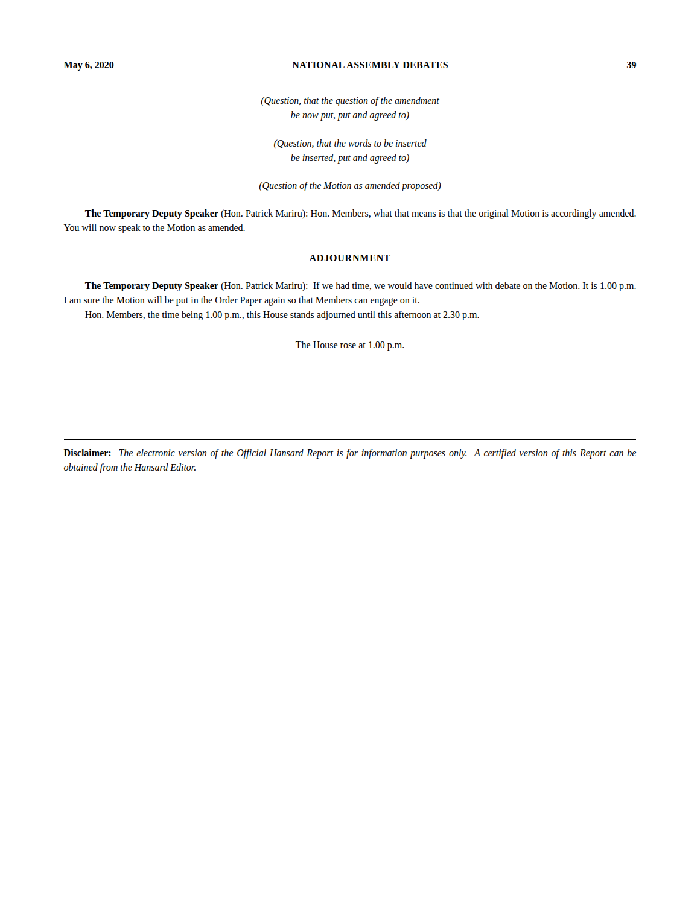May 6, 2020 NATIONAL ASSEMBLY DEBATES 39
(Question, that the question of the amendment
be now put, put and agreed to)
(Question, that the words to be inserted
be inserted, put and agreed to)
(Question of the Motion as amended proposed)
The Temporary Deputy Speaker (Hon. Patrick Mariru): Hon. Members, what that means is that the original Motion is accordingly amended. You will now speak to the Motion as amended.
ADJOURNMENT
The Temporary Deputy Speaker (Hon. Patrick Mariru): If we had time, we would have continued with debate on the Motion. It is 1.00 p.m. I am sure the Motion will be put in the Order Paper again so that Members can engage on it.
Hon. Members, the time being 1.00 p.m., this House stands adjourned until this afternoon at 2.30 p.m.
The House rose at 1.00 p.m.
Disclaimer: The electronic version of the Official Hansard Report is for information purposes only. A certified version of this Report can be obtained from the Hansard Editor.